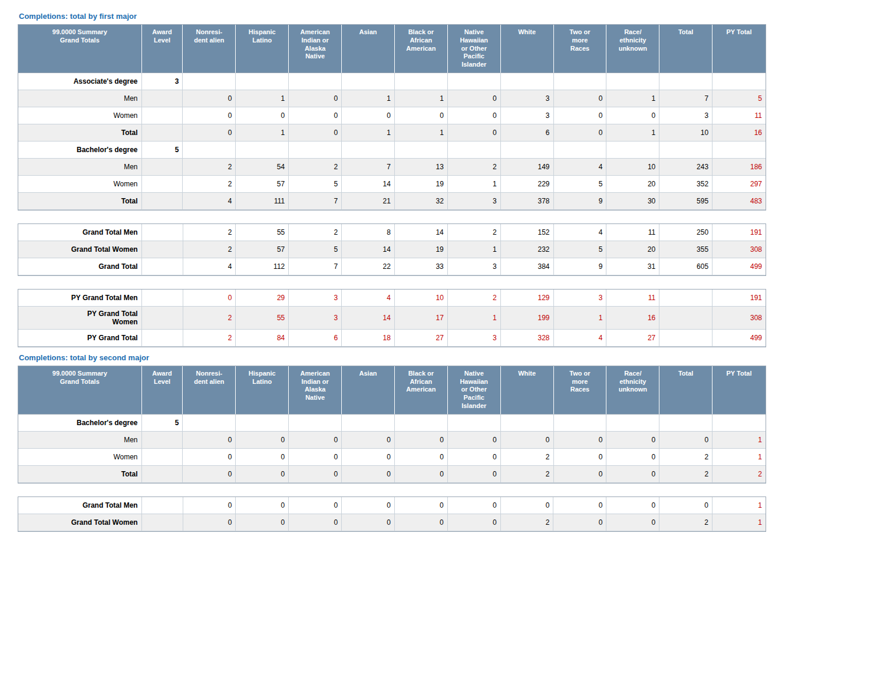Completions: total by first major
| 99.0000 Summary Grand Totals | Award Level | Nonresi- dent alien | Hispanic Latino | American Indian or Alaska Native | Asian | Black or African American | Native Hawaiian or Other Pacific Islander | White | Two or more Races | Race/ ethnicity unknown | Total | PY Total |
| --- | --- | --- | --- | --- | --- | --- | --- | --- | --- | --- | --- | --- |
| Associate's degree | 3 | | | | | | | | | | | |
| Men | | 0 | 1 | 0 | 1 | 1 | 0 | 3 | 0 | 1 | 7 | 5 |
| Women | | 0 | 0 | 0 | 0 | 0 | 0 | 3 | 0 | 0 | 3 | 11 |
| Total | | 0 | 1 | 0 | 1 | 1 | 0 | 6 | 0 | 1 | 10 | 16 |
| Bachelor's degree | 5 | | | | | | | | | | | |
| Men | | 2 | 54 | 2 | 7 | 13 | 2 | 149 | 4 | 10 | 243 | 186 |
| Women | | 2 | 57 | 5 | 14 | 19 | 1 | 229 | 5 | 20 | 352 | 297 |
| Total | | 4 | 111 | 7 | 21 | 32 | 3 | 378 | 9 | 30 | 595 | 483 |
| Grand Total Men | | 2 | 55 | 2 | 8 | 14 | 2 | 152 | 4 | 11 | 250 | 191 |
| Grand Total Women | | 2 | 57 | 5 | 14 | 19 | 1 | 232 | 5 | 20 | 355 | 308 |
| Grand Total | | 4 | 112 | 7 | 22 | 33 | 3 | 384 | 9 | 31 | 605 | 499 |
| PY Grand Total Men | | 0 | 29 | 3 | 4 | 10 | 2 | 129 | 3 | 11 | | 191 |
| PY Grand Total Women | | 2 | 55 | 3 | 14 | 17 | 1 | 199 | 1 | 16 | | 308 |
| PY Grand Total | | 2 | 84 | 6 | 18 | 27 | 3 | 328 | 4 | 27 | | 499 |
Completions: total by second major
| 99.0000 Summary Grand Totals | Award Level | Nonresi- dent alien | Hispanic Latino | American Indian or Alaska Native | Asian | Black or African American | Native Hawaiian or Other Pacific Islander | White | Two or more Races | Race/ ethnicity unknown | Total | PY Total |
| --- | --- | --- | --- | --- | --- | --- | --- | --- | --- | --- | --- | --- |
| Bachelor's degree | 5 | | | | | | | | | | | |
| Men | | 0 | 0 | 0 | 0 | 0 | 0 | 0 | 0 | 0 | 0 | 1 |
| Women | | 0 | 0 | 0 | 0 | 0 | 0 | 2 | 0 | 0 | 2 | 1 |
| Total | | 0 | 0 | 0 | 0 | 0 | 0 | 2 | 0 | 0 | 2 | 2 |
| Grand Total Men | | 0 | 0 | 0 | 0 | 0 | 0 | 0 | 0 | 0 | 0 | 1 |
| Grand Total Women | | 0 | 0 | 0 | 0 | 0 | 0 | 2 | 0 | 0 | 2 | 1 |